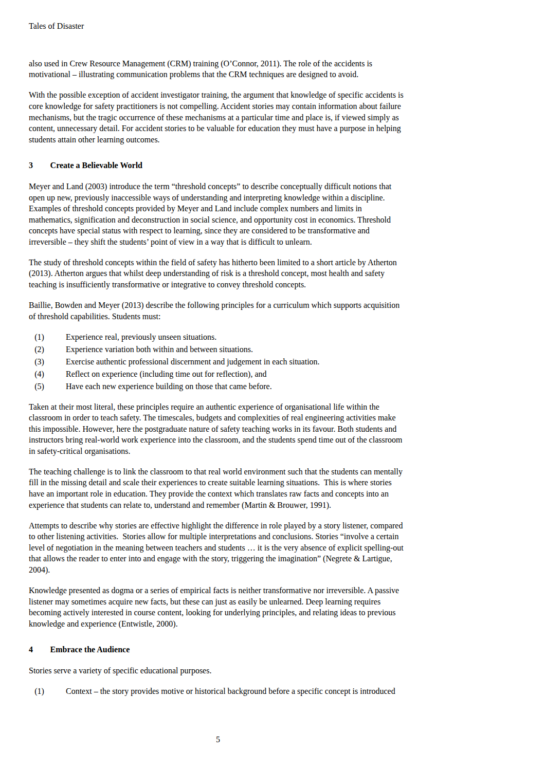Tales of Disaster
also used in Crew Resource Management (CRM) training (O’Connor, 2011). The role of the accidents is motivational – illustrating communication problems that the CRM techniques are designed to avoid.
With the possible exception of accident investigator training, the argument that knowledge of specific accidents is core knowledge for safety practitioners is not compelling. Accident stories may contain information about failure mechanisms, but the tragic occurrence of these mechanisms at a particular time and place is, if viewed simply as content, unnecessary detail. For accident stories to be valuable for education they must have a purpose in helping students attain other learning outcomes.
3 Create a Believable World
Meyer and Land (2003) introduce the term “threshold concepts” to describe conceptually difficult notions that open up new, previously inaccessible ways of understanding and interpreting knowledge within a discipline. Examples of threshold concepts provided by Meyer and Land include complex numbers and limits in mathematics, signification and deconstruction in social science, and opportunity cost in economics. Threshold concepts have special status with respect to learning, since they are considered to be transformative and irreversible – they shift the students’ point of view in a way that is difficult to unlearn.
The study of threshold concepts within the field of safety has hitherto been limited to a short article by Atherton (2013). Atherton argues that whilst deep understanding of risk is a threshold concept, most health and safety teaching is insufficiently transformative or integrative to convey threshold concepts.
Baillie, Bowden and Meyer (2013) describe the following principles for a curriculum which supports acquisition of threshold capabilities. Students must:
(1) Experience real, previously unseen situations.
(2) Experience variation both within and between situations.
(3) Exercise authentic professional discernment and judgement in each situation.
(4) Reflect on experience (including time out for reflection), and
(5) Have each new experience building on those that came before.
Taken at their most literal, these principles require an authentic experience of organisational life within the classroom in order to teach safety. The timescales, budgets and complexities of real engineering activities make this impossible. However, here the postgraduate nature of safety teaching works in its favour. Both students and instructors bring real-world work experience into the classroom, and the students spend time out of the classroom in safety-critical organisations.
The teaching challenge is to link the classroom to that real world environment such that the students can mentally fill in the missing detail and scale their experiences to create suitable learning situations. This is where stories have an important role in education. They provide the context which translates raw facts and concepts into an experience that students can relate to, understand and remember (Martin & Brouwer, 1991).
Attempts to describe why stories are effective highlight the difference in role played by a story listener, compared to other listening activities. Stories allow for multiple interpretations and conclusions. Stories “involve a certain level of negotiation in the meaning between teachers and students … it is the very absence of explicit spelling-out that allows the reader to enter into and engage with the story, triggering the imagination” (Negrete & Lartigue, 2004).
Knowledge presented as dogma or a series of empirical facts is neither transformative nor irreversible. A passive listener may sometimes acquire new facts, but these can just as easily be unlearned. Deep learning requires becoming actively interested in course content, looking for underlying principles, and relating ideas to previous knowledge and experience (Entwistle, 2000).
4 Embrace the Audience
Stories serve a variety of specific educational purposes.
(1) Context – the story provides motive or historical background before a specific concept is introduced
5